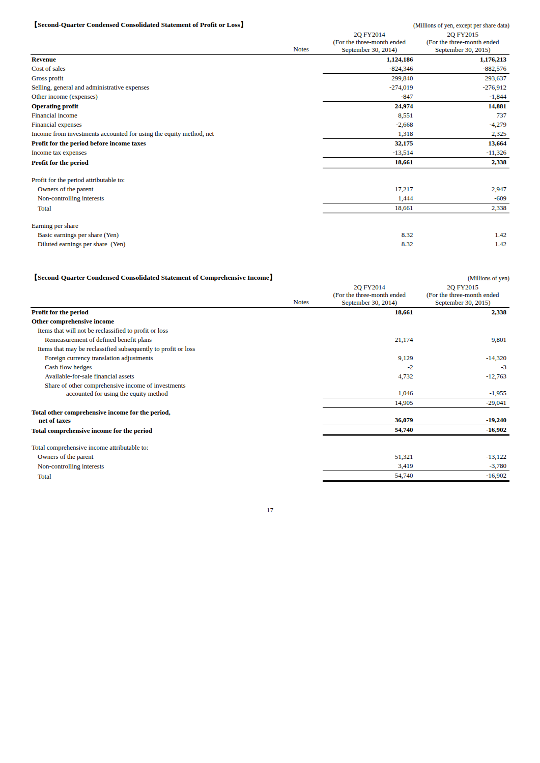【Second-Quarter Condensed Consolidated Statement of Profit or Loss】
(Millions of yen, except per share data)
| | Notes | 2Q FY2014 (For the three-month ended September 30, 2014) | 2Q FY2015 (For the three-month ended September 30, 2015) |
| --- | --- | --- | --- |
| Revenue | | 1,124,186 | 1,176,213 |
| Cost of sales | | -824,346 | -882,576 |
| Gross profit | | 299,840 | 293,637 |
| Selling, general and administrative expenses | | -274,019 | -276,912 |
| Other income (expenses) | | -847 | -1,844 |
| Operating profit | | 24,974 | 14,881 |
| Financial income | | 8,551 | 737 |
| Financial expenses | | -2,668 | -4,279 |
| Income from investments accounted for using the equity method, net | | 1,318 | 2,325 |
| Profit for the period before income taxes | | 32,175 | 13,664 |
| Income tax expenses | | -13,514 | -11,326 |
| Profit for the period | | 18,661 | 2,338 |
| Profit for the period attributable to: | | | |
| Owners of the parent | | 17,217 | 2,947 |
| Non-controlling interests | | 1,444 | -609 |
| Total | | 18,661 | 2,338 |
| Earning per share | | | |
| Basic earnings per share (Yen) | | 8.32 | 1.42 |
| Diluted earnings per share (Yen) | | 8.32 | 1.42 |
【Second-Quarter Condensed Consolidated Statement of Comprehensive Income】
(Millions of yen)
| | Notes | 2Q FY2014 (For the three-month ended September 30, 2014) | 2Q FY2015 (For the three-month ended September 30, 2015) |
| --- | --- | --- | --- |
| Profit for the period | | 18,661 | 2,338 |
| Other comprehensive income | | | |
| Items that will not be reclassified to profit or loss | | | |
| Remeasurement of defined benefit plans | | 21,174 | 9,801 |
| Items that may be reclassified subsequently to profit or loss | | | |
| Foreign currency translation adjustments | | 9,129 | -14,320 |
| Cash flow hedges | | -2 | -3 |
| Available-for-sale financial assets | | 4,732 | -12,763 |
| Share of other comprehensive income of investments accounted for using the equity method | | 1,046 | -1,955 |
| | | 14,905 | -29,041 |
| Total other comprehensive income for the period, net of taxes | | 36,079 | -19,240 |
| Total comprehensive income for the period | | 54,740 | -16,902 |
| Total comprehensive income attributable to: | | | |
| Owners of the parent | | 51,321 | -13,122 |
| Non-controlling interests | | 3,419 | -3,780 |
| Total | | 54,740 | -16,902 |
17